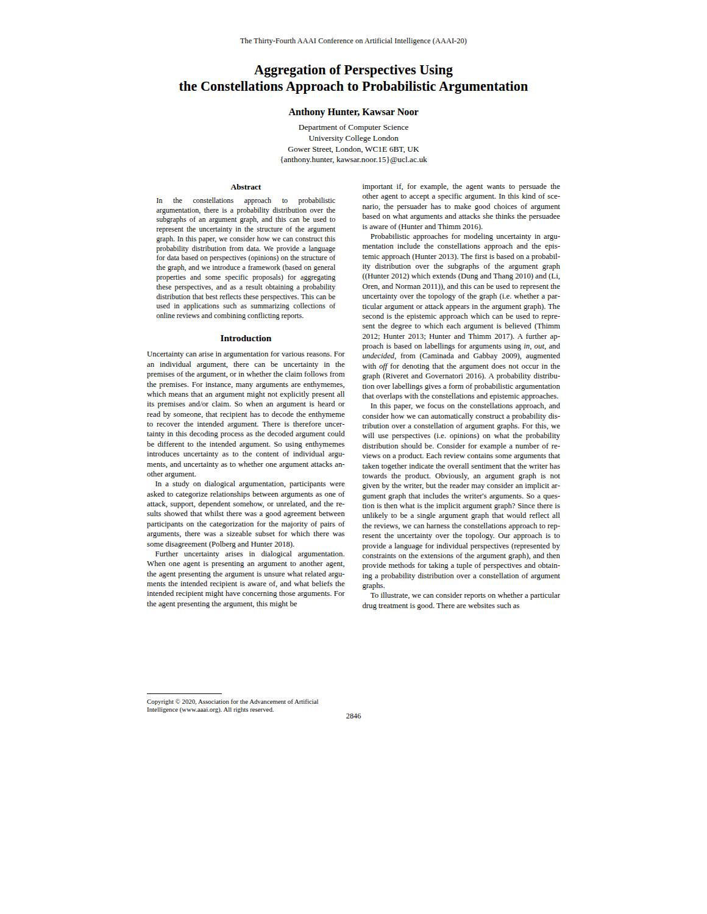The Thirty-Fourth AAAI Conference on Artificial Intelligence (AAAI-20)
Aggregation of Perspectives Using
the Constellations Approach to Probabilistic Argumentation
Anthony Hunter, Kawsar Noor
Department of Computer Science
University College London
Gower Street, London, WC1E 6BT, UK
{anthony.hunter, kawsar.noor.15}@ucl.ac.uk
Abstract
In the constellations approach to probabilistic argumentation, there is a probability distribution over the subgraphs of an argument graph, and this can be used to represent the uncertainty in the structure of the argument graph. In this paper, we consider how we can construct this probability distribution from data. We provide a language for data based on perspectives (opinions) on the structure of the graph, and we introduce a framework (based on general properties and some specific proposals) for aggregating these perspectives, and as a result obtaining a probability distribution that best reflects these perspectives. This can be used in applications such as summarizing collections of online reviews and combining conflicting reports.
Introduction
Uncertainty can arise in argumentation for various reasons. For an individual argument, there can be uncertainty in the premises of the argument, or in whether the claim follows from the premises. For instance, many arguments are enthymemes, which means that an argument might not explicitly present all its premises and/or claim. So when an argument is heard or read by someone, that recipient has to decode the enthymeme to recover the intended argument. There is therefore uncertainty in this decoding process as the decoded argument could be different to the intended argument. So using enthymemes introduces uncertainty as to the content of individual arguments, and uncertainty as to whether one argument attacks another argument.
In a study on dialogical argumentation, participants were asked to categorize relationships between arguments as one of attack, support, dependent somehow, or unrelated, and the results showed that whilst there was a good agreement between participants on the categorization for the majority of pairs of arguments, there was a sizeable subset for which there was some disagreement (Polberg and Hunter 2018).
Further uncertainty arises in dialogical argumentation. When one agent is presenting an argument to another agent, the agent presenting the argument is unsure what related arguments the intended recipient is aware of, and what beliefs the intended recipient might have concerning those arguments. For the agent presenting the argument, this might be
Copyright © 2020, Association for the Advancement of Artificial Intelligence (www.aaai.org). All rights reserved.
important if, for example, the agent wants to persuade the other agent to accept a specific argument. In this kind of scenario, the persuader has to make good choices of argument based on what arguments and attacks she thinks the persuadee is aware of (Hunter and Thimm 2016).
Probabilistic approaches for modeling uncertainty in argumentation include the constellations approach and the epistemic approach (Hunter 2013). The first is based on a probability distribution over the subgraphs of the argument graph ((Hunter 2012) which extends (Dung and Thang 2010) and (Li, Oren, and Norman 2011)), and this can be used to represent the uncertainty over the topology of the graph (i.e. whether a particular argument or attack appears in the argument graph). The second is the epistemic approach which can be used to represent the degree to which each argument is believed (Thimm 2012; Hunter 2013; Hunter and Thimm 2017). A further approach is based on labellings for arguments using in, out, and undecided, from (Caminada and Gabbay 2009), augmented with off for denoting that the argument does not occur in the graph (Riveret and Governatori 2016). A probability distribution over labellings gives a form of probabilistic argumentation that overlaps with the constellations and epistemic approaches.
In this paper, we focus on the constellations approach, and consider how we can automatically construct a probability distribution over a constellation of argument graphs. For this, we will use perspectives (i.e. opinions) on what the probability distribution should be. Consider for example a number of reviews on a product. Each review contains some arguments that taken together indicate the overall sentiment that the writer has towards the product. Obviously, an argument graph is not given by the writer, but the reader may consider an implicit argument graph that includes the writer's arguments. So a question is then what is the implicit argument graph? Since there is unlikely to be a single argument graph that would reflect all the reviews, we can harness the constellations approach to represent the uncertainty over the topology. Our approach is to provide a language for individual perspectives (represented by constraints on the extensions of the argument graph), and then provide methods for taking a tuple of perspectives and obtaining a probability distribution over a constellation of argument graphs.
To illustrate, we can consider reports on whether a particular drug treatment is good. There are websites such as
2846